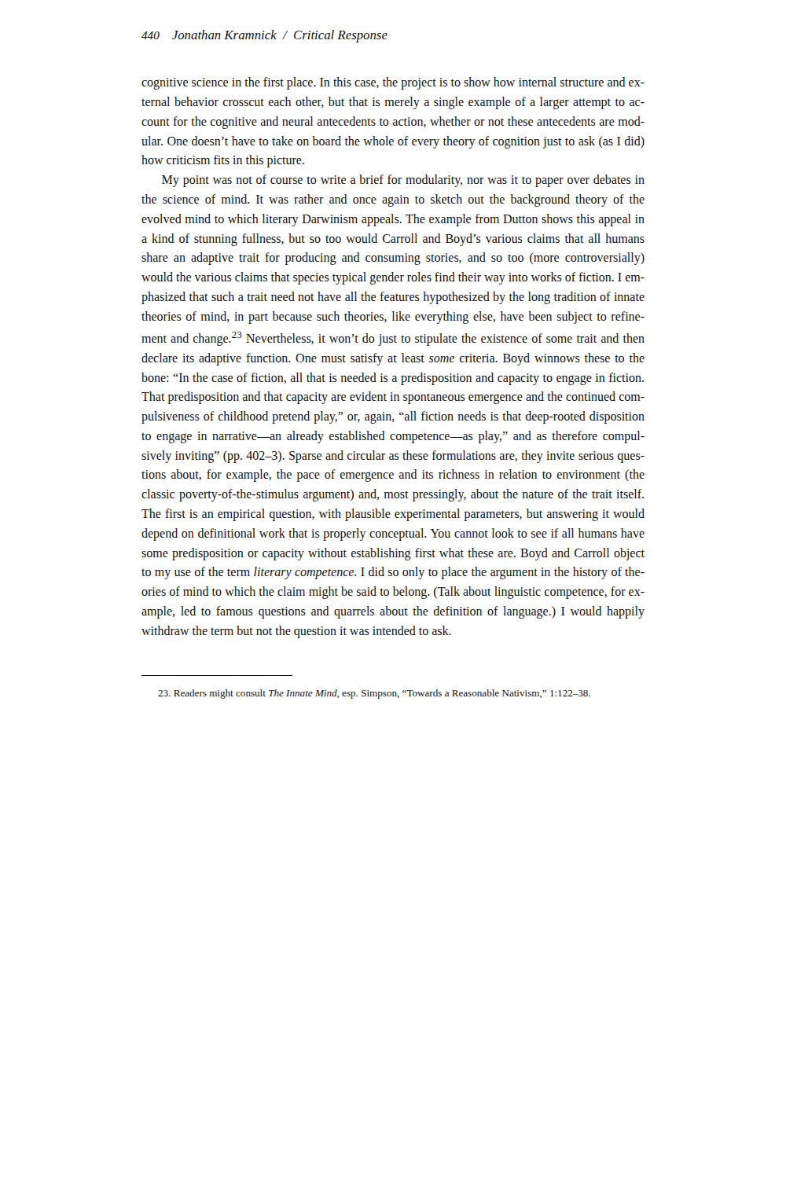440 Jonathan Kramnick / Critical Response
cognitive science in the first place. In this case, the project is to show how internal structure and external behavior crosscut each other, but that is merely a single example of a larger attempt to account for the cognitive and neural antecedents to action, whether or not these antecedents are modular. One doesn’t have to take on board the whole of every theory of cognition just to ask (as I did) how criticism fits in this picture.
My point was not of course to write a brief for modularity, nor was it to paper over debates in the science of mind. It was rather and once again to sketch out the background theory of the evolved mind to which literary Darwinism appeals. The example from Dutton shows this appeal in a kind of stunning fullness, but so too would Carroll and Boyd’s various claims that all humans share an adaptive trait for producing and consuming stories, and so too (more controversially) would the various claims that species typical gender roles find their way into works of fiction. I emphasized that such a trait need not have all the features hypothesized by the long tradition of innate theories of mind, in part because such theories, like everything else, have been subject to refinement and change.23 Nevertheless, it won’t do just to stipulate the existence of some trait and then declare its adaptive function. One must satisfy at least some criteria. Boyd winnows these to the bone: “In the case of fiction, all that is needed is a predisposition and capacity to engage in fiction. That predisposition and that capacity are evident in spontaneous emergence and the continued compulsiveness of childhood pretend play,” or, again, “all fiction needs is that deep-rooted disposition to engage in narrative—an already established competence—as play,” and as therefore compulsively inviting” (pp. 402–3). Sparse and circular as these formulations are, they invite serious questions about, for example, the pace of emergence and its richness in relation to environment (the classic poverty-of-the-stimulus argument) and, most pressingly, about the nature of the trait itself. The first is an empirical question, with plausible experimental parameters, but answering it would depend on definitional work that is properly conceptual. You cannot look to see if all humans have some predisposition or capacity without establishing first what these are. Boyd and Carroll object to my use of the term literary competence. I did so only to place the argument in the history of theories of mind to which the claim might be said to belong. (Talk about linguistic competence, for example, led to famous questions and quarrels about the definition of language.) I would happily withdraw the term but not the question it was intended to ask.
23. Readers might consult The Innate Mind, esp. Simpson, “Towards a Reasonable Nativism,” 1:122–38.